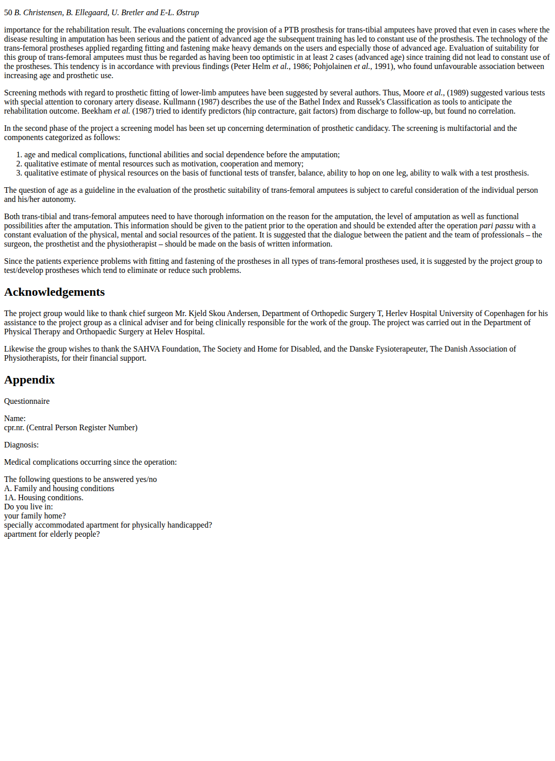50 B. Christensen, B. Ellegaard, U. Bretler and E-L. Østrup
importance for the rehabilitation result. The evaluations concerning the provision of a PTB prosthesis for trans-tibial amputees have proved that even in cases where the disease resulting in amputation has been serious and the patient of advanced age the subsequent training has led to constant use of the prosthesis. The technology of the trans-femoral prostheses applied regarding fitting and fastening make heavy demands on the users and especially those of advanced age. Evaluation of suitability for this group of trans-femoral amputees must thus be regarded as having been too optimistic in at least 2 cases (advanced age) since training did not lead to constant use of the prostheses. This tendency is in accordance with previous findings (Peter Helm et al., 1986; Pohjolainen et al., 1991), who found unfavourable association between increasing age and prosthetic use.
Screening methods with regard to prosthetic fitting of lower-limb amputees have been suggested by several authors. Thus, Moore et al., (1989) suggested various tests with special attention to coronary artery disease. Kullmann (1987) describes the use of the Bathel Index and Russek's Classification as tools to anticipate the rehabilitation outcome. Beekham et al. (1987) tried to identify predictors (hip contracture, gait factors) from discharge to follow-up, but found no correlation.
In the second phase of the project a screening model has been set up concerning determination of prosthetic candidacy. The screening is multifactorial and the components categorized as follows:
age and medical complications, functional abilities and social dependence before the amputation;
qualitative estimate of mental resources such as motivation, cooperation and memory;
qualitative estimate of physical resources on the basis of functional tests of transfer, balance, ability to hop on one leg, ability to walk with a test prosthesis.
The question of age as a guideline in the evaluation of the prosthetic suitability of trans-femoral amputees is subject to careful consideration of the individual person and his/her autonomy.
Both trans-tibial and trans-femoral amputees need to have thorough information on the reason for the amputation, the level of amputation as well as functional possibilities after the amputation. This information should be given to the patient prior to the operation and should be extended after the operation pari passu with a constant evaluation of the physical, mental and social resources of the patient. It is suggested that the dialogue between the patient and the team of professionals – the surgeon, the prosthetist and the physiotherapist – should be made on the basis of written information.
Since the patients experience problems with fitting and fastening of the prostheses in all types of trans-femoral prostheses used, it is suggested by the project group to test/develop prostheses which tend to eliminate or reduce such problems.
Acknowledgements
The project group would like to thank chief surgeon Mr. Kjeld Skou Andersen, Department of Orthopedic Surgery T, Herlev Hospital University of Copenhagen for his assistance to the project group as a clinical adviser and for being clinically responsible for the work of the group. The project was carried out in the Department of Physical Therapy and Orthopaedic Surgery at Helev Hospital.
Likewise the group wishes to thank the SAHVA Foundation, The Society and Home for Disabled, and the Danske Fysioterapeuter, The Danish Association of Physiotherapists, for their financial support.
Appendix
Questionnaire
Name:
cpr.nr. (Central Person Register Number)
Diagnosis:
Medical complications occurring since the operation:
The following questions to be answered yes/no
A. Family and housing conditions
1A. Housing conditions.
Do you live in:
your family home?
specially accommodated apartment for physically handicapped?
apartment for elderly people?